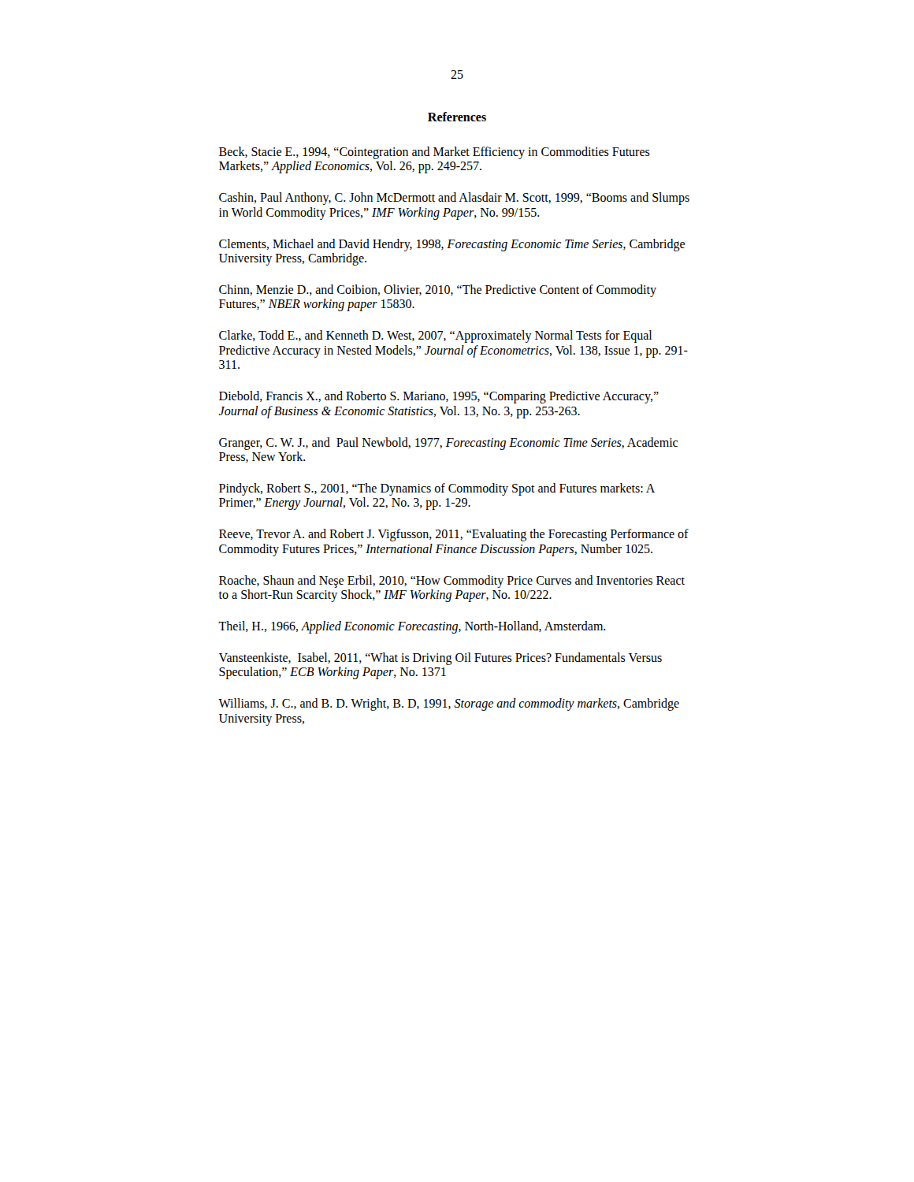25
References
Beck, Stacie E., 1994, “Cointegration and Market Efficiency in Commodities Futures Markets,” Applied Economics, Vol. 26, pp. 249-257.
Cashin, Paul Anthony, C. John McDermott and Alasdair M. Scott, 1999, “Booms and Slumps in World Commodity Prices,” IMF Working Paper, No. 99/155.
Clements, Michael and David Hendry, 1998, Forecasting Economic Time Series, Cambridge University Press, Cambridge.
Chinn, Menzie D., and Coibion, Olivier, 2010, “The Predictive Content of Commodity Futures,” NBER working paper 15830.
Clarke, Todd E., and Kenneth D. West, 2007, “Approximately Normal Tests for Equal Predictive Accuracy in Nested Models,” Journal of Econometrics, Vol. 138, Issue 1, pp. 291-311.
Diebold, Francis X., and Roberto S. Mariano, 1995, “Comparing Predictive Accuracy,” Journal of Business & Economic Statistics, Vol. 13, No. 3, pp. 253-263.
Granger, C. W. J., and Paul Newbold, 1977, Forecasting Economic Time Series, Academic Press, New York.
Pindyck, Robert S., 2001, “The Dynamics of Commodity Spot and Futures markets: A Primer,” Energy Journal, Vol. 22, No. 3, pp. 1-29.
Reeve, Trevor A. and Robert J. Vigfusson, 2011, “Evaluating the Forecasting Performance of Commodity Futures Prices,” International Finance Discussion Papers, Number 1025.
Roache, Shaun and Neşe Erbil, 2010, “How Commodity Price Curves and Inventories React to a Short-Run Scarcity Shock,” IMF Working Paper, No. 10/222.
Theil, H., 1966, Applied Economic Forecasting, North-Holland, Amsterdam.
Vansteenkiste, Isabel, 2011, “What is Driving Oil Futures Prices? Fundamentals Versus Speculation,” ECB Working Paper, No. 1371
Williams, J. C., and B. D. Wright, B. D, 1991, Storage and commodity markets, Cambridge University Press,